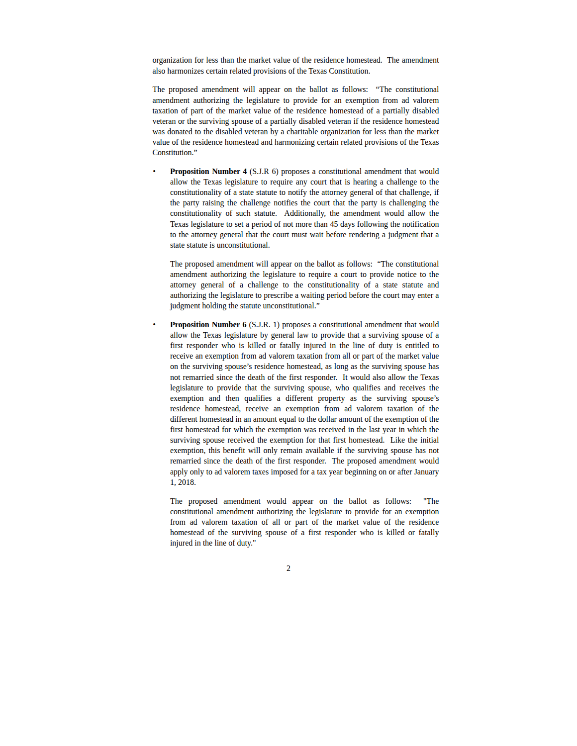organization for less than the market value of the residence homestead. The amendment also harmonizes certain related provisions of the Texas Constitution.
The proposed amendment will appear on the ballot as follows: “The constitutional amendment authorizing the legislature to provide for an exemption from ad valorem taxation of part of the market value of the residence homestead of a partially disabled veteran or the surviving spouse of a partially disabled veteran if the residence homestead was donated to the disabled veteran by a charitable organization for less than the market value of the residence homestead and harmonizing certain related provisions of the Texas Constitution.”
Proposition Number 4 (S.J.R 6) proposes a constitutional amendment that would allow the Texas legislature to require any court that is hearing a challenge to the constitutionality of a state statute to notify the attorney general of that challenge, if the party raising the challenge notifies the court that the party is challenging the constitutionality of such statute. Additionally, the amendment would allow the Texas legislature to set a period of not more than 45 days following the notification to the attorney general that the court must wait before rendering a judgment that a state statute is unconstitutional.
The proposed amendment will appear on the ballot as follows: “The constitutional amendment authorizing the legislature to require a court to provide notice to the attorney general of a challenge to the constitutionality of a state statute and authorizing the legislature to prescribe a waiting period before the court may enter a judgment holding the statute unconstitutional.”
Proposition Number 6 (S.J.R. 1) proposes a constitutional amendment that would allow the Texas legislature by general law to provide that a surviving spouse of a first responder who is killed or fatally injured in the line of duty is entitled to receive an exemption from ad valorem taxation from all or part of the market value on the surviving spouse’s residence homestead, as long as the surviving spouse has not remarried since the death of the first responder. It would also allow the Texas legislature to provide that the surviving spouse, who qualifies and receives the exemption and then qualifies a different property as the surviving spouse’s residence homestead, receive an exemption from ad valorem taxation of the different homestead in an amount equal to the dollar amount of the exemption of the first homestead for which the exemption was received in the last year in which the surviving spouse received the exemption for that first homestead. Like the initial exemption, this benefit will only remain available if the surviving spouse has not remarried since the death of the first responder. The proposed amendment would apply only to ad valorem taxes imposed for a tax year beginning on or after January 1, 2018.
The proposed amendment would appear on the ballot as follows: "The constitutional amendment authorizing the legislature to provide for an exemption from ad valorem taxation of all or part of the market value of the residence homestead of the surviving spouse of a first responder who is killed or fatally injured in the line of duty."
2